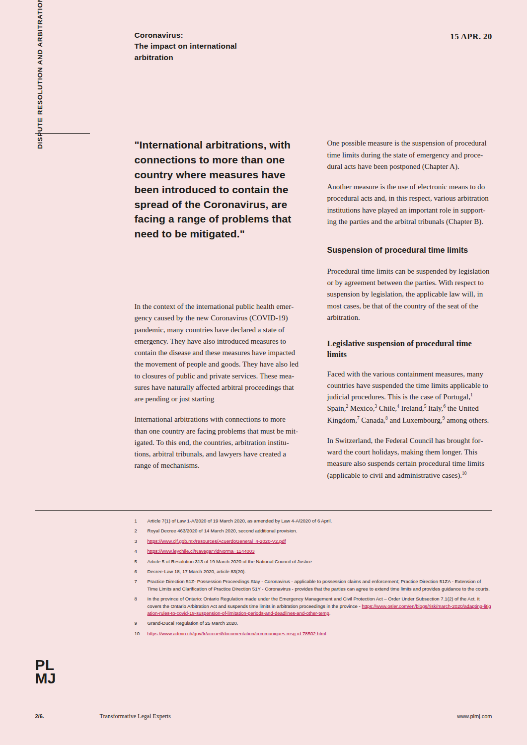Coronavirus:
The impact on international
arbitration
15 APR. 20
DISPUTE RESOLUTION AND ARBITRATION TRENDING TOPIC
"International arbitrations, with connections to more than one country where measures have been introduced to contain the spread of the Coronavirus, are facing a range of problems that need to be mitigated."
In the context of the international public health emergency caused by the new Coronavirus (COVID-19) pandemic, many countries have declared a state of emergency. They have also introduced measures to contain the disease and these measures have impacted the movement of people and goods. They have also led to closures of public and private services. These measures have naturally affected arbitral proceedings that are pending or just starting
International arbitrations with connections to more than one country are facing problems that must be mitigated. To this end, the countries, arbitration institutions, arbitral tribunals, and lawyers have created a range of mechanisms.
One possible measure is the suspension of procedural time limits during the state of emergency and procedural acts have been postponed (Chapter A).
Another measure is the use of electronic means to do procedural acts and, in this respect, various arbitration institutions have played an important role in supporting the parties and the arbitral tribunals (Chapter B).
Suspension of procedural time limits
Procedural time limits can be suspended by legislation or by agreement between the parties. With respect to suspension by legislation, the applicable law will, in most cases, be that of the country of the seat of the arbitration.
Legislative suspension of procedural time limits
Faced with the various containment measures, many countries have suspended the time limits applicable to judicial procedures. This is the case of Portugal,1 Spain,2 Mexico,3 Chile,4 Ireland,5 Italy,6 the United Kingdom,7 Canada,8 and Luxembourg,9 among others.
In Switzerland, the Federal Council has brought forward the court holidays, making them longer. This measure also suspends certain procedural time limits (applicable to civil and administrative cases).10
Article 7(1) of Law 1-A/2020 of 19 March 2020, as amended by Law 4-A/2020 of 6 April.
Royal Decree 463/2020 of 14 March 2020, second additional provision.
https://www.cjf.gob.mx/resources/AcuerdoGeneral_4-2020-V2.pdf
https://www.leychile.cl/Navegar?idNorma=1144003
Article 5 of Resolution 313 of 19 March 2020 of the National Council of Justice
Decree-Law 18, 17 March 2020, article 83(20).
Practice Direction 51Z- Possession Proceedings Stay - Coronavirus - applicable to possession claims and enforcement; Practice Direction 51ZA - Extension of Time Limits and Clarification of Practice Direction 51Y - Coronavirus - provides that the parties can agree to extend time limits and provides guidance to the courts.
In the province of Ontario: Ontario Regulation made under the Emergency Management and Civil Protection Act – Order Under Subsection 7.1(2) of the Act. It covers the Ontario Arbitration Act and suspends time limits in arbitration proceedings in the province - https://www.osler.com/en/blogs/risk/march-2020/adapting-litigation-rules-to-covid-19-suspension-of-limitation-periods-and-deadlines-and-other-temp.
Grand-Ducal Regulation of 25 March 2020.
https://www.admin.ch/gov/fr/accueil/documentation/communiques.msg-id-78502.html.
PL
MJ
2/6.
Transformative Legal Experts
www.plmj.com